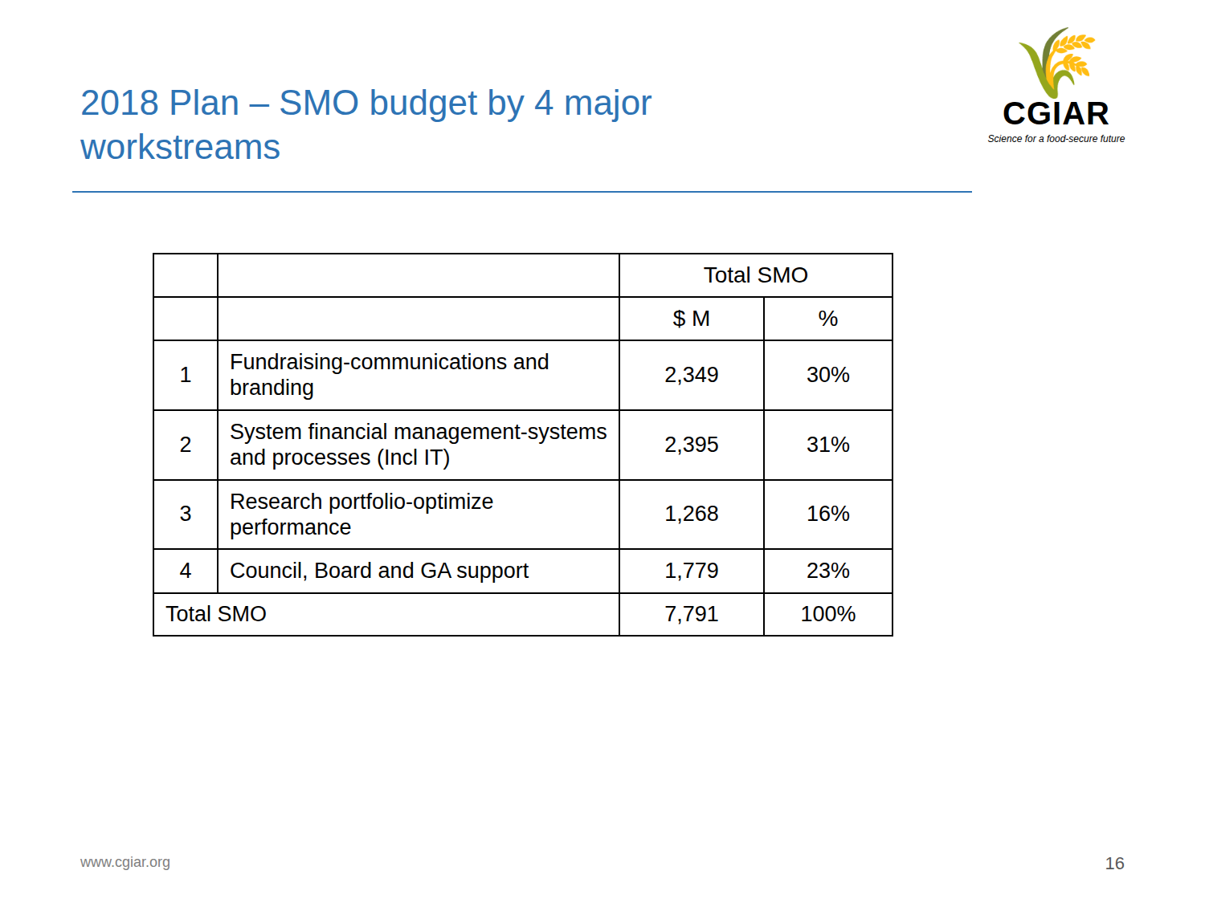2018 Plan – SMO budget by 4 major workstreams
🌾
CGIAR
Science for a food-secure future
| | | Total SMO |
| | | $ M | % |
| 1 | Fundraising-communications and branding | 2,349 | 30% |
| 2 | System financial management-systems and processes (Incl IT) | 2,395 | 31% |
| 3 | Research portfolio-optimize performance | 1,268 | 16% |
| 4 | Council, Board and GA support | 1,779 | 23% |
| Total SMO | 7,791 | 100% |
www.cgiar.org
16